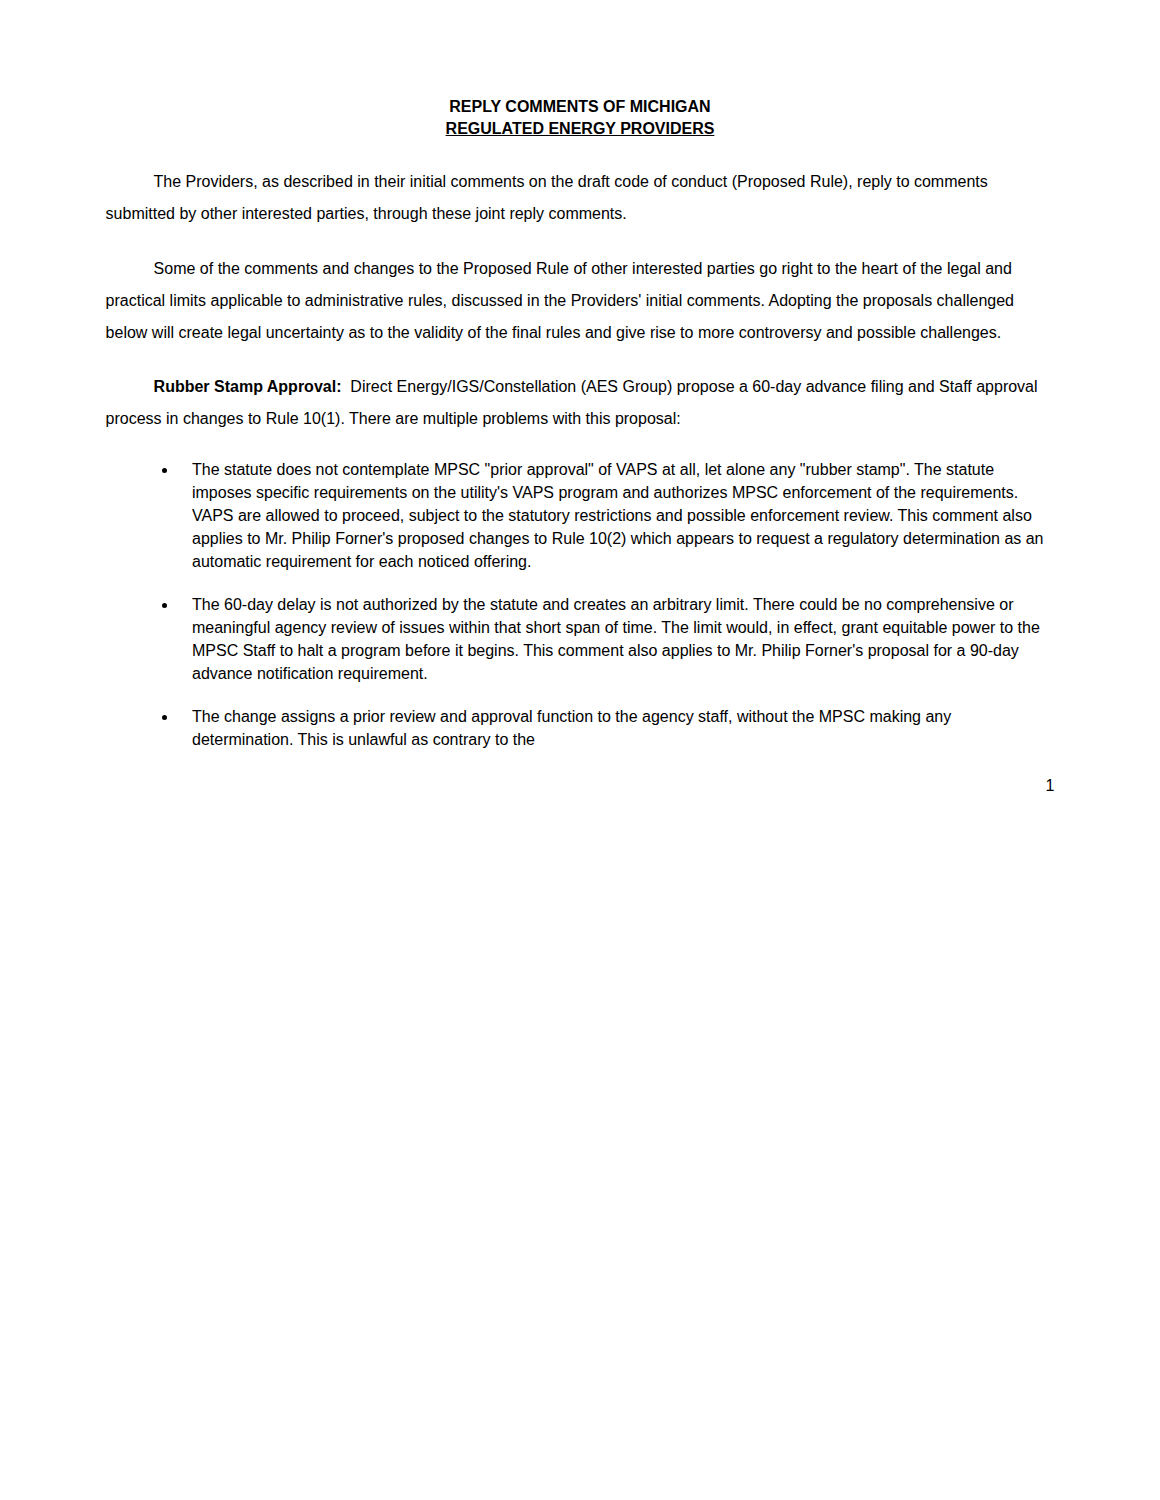REPLY COMMENTS OF MICHIGAN
REGULATED ENERGY PROVIDERS
The Providers, as described in their initial comments on the draft code of conduct (Proposed Rule), reply to comments submitted by other interested parties, through these joint reply comments.
Some of the comments and changes to the Proposed Rule of other interested parties go right to the heart of the legal and practical limits applicable to administrative rules, discussed in the Providers' initial comments. Adopting the proposals challenged below will create legal uncertainty as to the validity of the final rules and give rise to more controversy and possible challenges.
Rubber Stamp Approval: Direct Energy/IGS/Constellation (AES Group) propose a 60-day advance filing and Staff approval process in changes to Rule 10(1). There are multiple problems with this proposal:
The statute does not contemplate MPSC "prior approval" of VAPS at all, let alone any "rubber stamp". The statute imposes specific requirements on the utility's VAPS program and authorizes MPSC enforcement of the requirements. VAPS are allowed to proceed, subject to the statutory restrictions and possible enforcement review. This comment also applies to Mr. Philip Forner's proposed changes to Rule 10(2) which appears to request a regulatory determination as an automatic requirement for each noticed offering.
The 60-day delay is not authorized by the statute and creates an arbitrary limit. There could be no comprehensive or meaningful agency review of issues within that short span of time. The limit would, in effect, grant equitable power to the MPSC Staff to halt a program before it begins. This comment also applies to Mr. Philip Forner's proposal for a 90-day advance notification requirement.
The change assigns a prior review and approval function to the agency staff, without the MPSC making any determination. This is unlawful as contrary to the
1